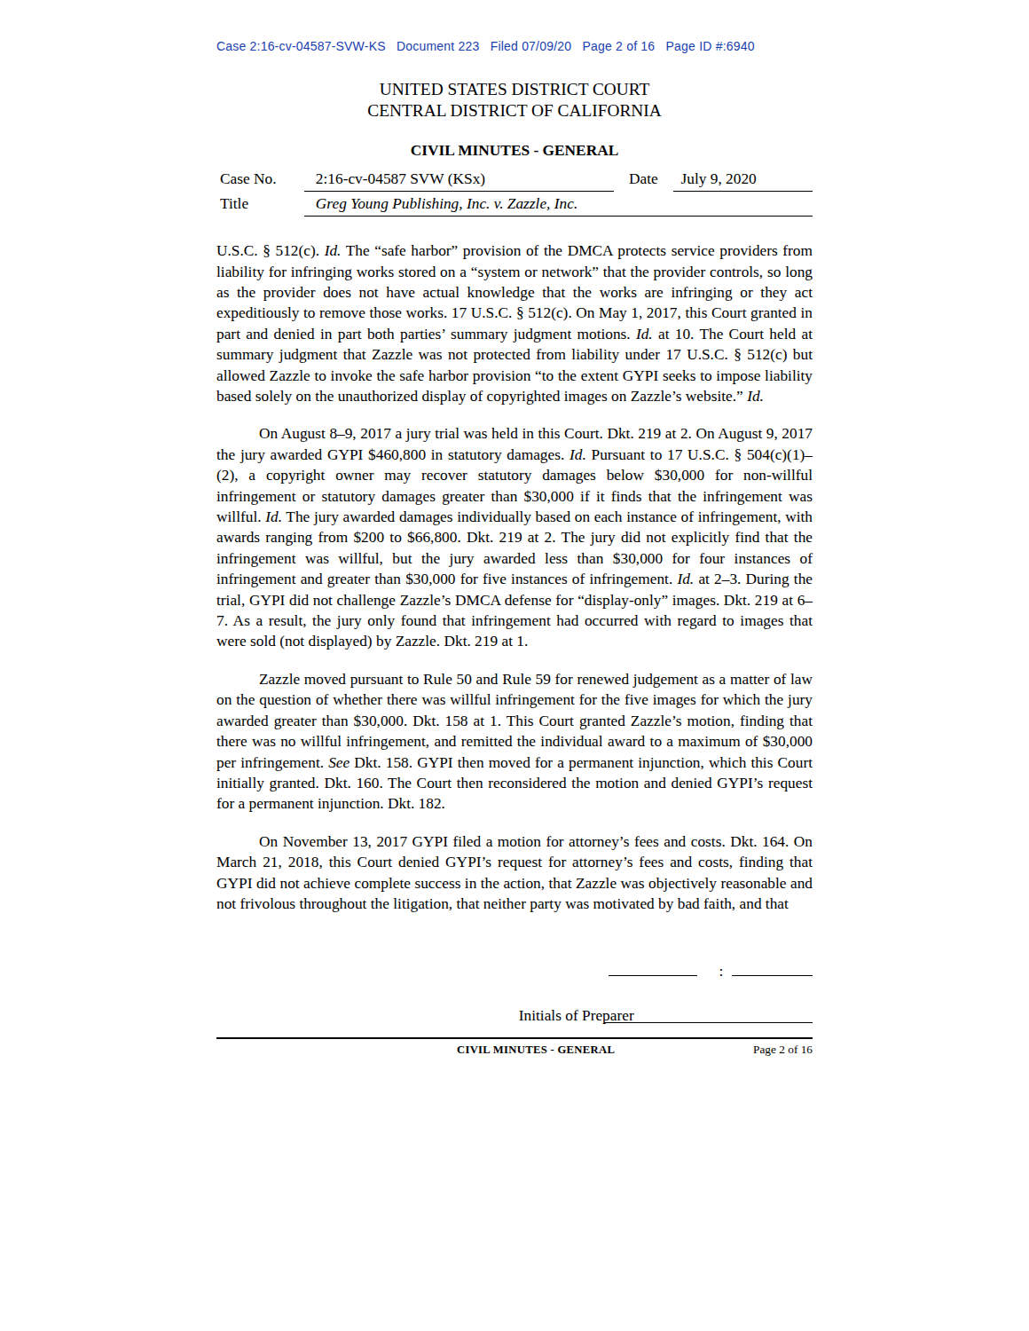Case 2:16-cv-04587-SVW-KS Document 223 Filed 07/09/20 Page 2 of 16 Page ID #:6940
UNITED STATES DISTRICT COURT
CENTRAL DISTRICT OF CALIFORNIA
CIVIL MINUTES - GENERAL
| Case No. | 2:16-cv-04587 SVW (KSx) | Date | July 9, 2020 |
| Title | Greg Young Publishing, Inc. v. Zazzle, Inc. |
U.S.C. § 512(c). Id. The “safe harbor” provision of the DMCA protects service providers from liability for infringing works stored on a “system or network” that the provider controls, so long as the provider does not have actual knowledge that the works are infringing or they act expeditiously to remove those works. 17 U.S.C. § 512(c). On May 1, 2017, this Court granted in part and denied in part both parties’ summary judgment motions. Id. at 10. The Court held at summary judgment that Zazzle was not protected from liability under 17 U.S.C. § 512(c) but allowed Zazzle to invoke the safe harbor provision “to the extent GYPI seeks to impose liability based solely on the unauthorized display of copyrighted images on Zazzle’s website.” Id.
On August 8–9, 2017 a jury trial was held in this Court. Dkt. 219 at 2. On August 9, 2017 the jury awarded GYPI $460,800 in statutory damages. Id. Pursuant to 17 U.S.C. § 504(c)(1)–(2), a copyright owner may recover statutory damages below $30,000 for non-willful infringement or statutory damages greater than $30,000 if it finds that the infringement was willful. Id. The jury awarded damages individually based on each instance of infringement, with awards ranging from $200 to $66,800. Dkt. 219 at 2. The jury did not explicitly find that the infringement was willful, but the jury awarded less than $30,000 for four instances of infringement and greater than $30,000 for five instances of infringement. Id. at 2–3. During the trial, GYPI did not challenge Zazzle’s DMCA defense for “display-only” images. Dkt. 219 at 6–7. As a result, the jury only found that infringement had occurred with regard to images that were sold (not displayed) by Zazzle. Dkt. 219 at 1.
Zazzle moved pursuant to Rule 50 and Rule 59 for renewed judgement as a matter of law on the question of whether there was willful infringement for the five images for which the jury awarded greater than $30,000. Dkt. 158 at 1. This Court granted Zazzle’s motion, finding that there was no willful infringement, and remitted the individual award to a maximum of $30,000 per infringement. See Dkt. 158. GYPI then moved for a permanent injunction, which this Court initially granted. Dkt. 160. The Court then reconsidered the motion and denied GYPI’s request for a permanent injunction. Dkt. 182.
On November 13, 2017 GYPI filed a motion for attorney’s fees and costs. Dkt. 164. On March 21, 2018, this Court denied GYPI’s request for attorney’s fees and costs, finding that GYPI did not achieve complete success in the action, that Zazzle was objectively reasonable and not frivolous throughout the litigation, that neither party was motivated by bad faith, and that
:
Initials of Preparer
CIVIL MINUTES - GENERAL
Page 2 of 16